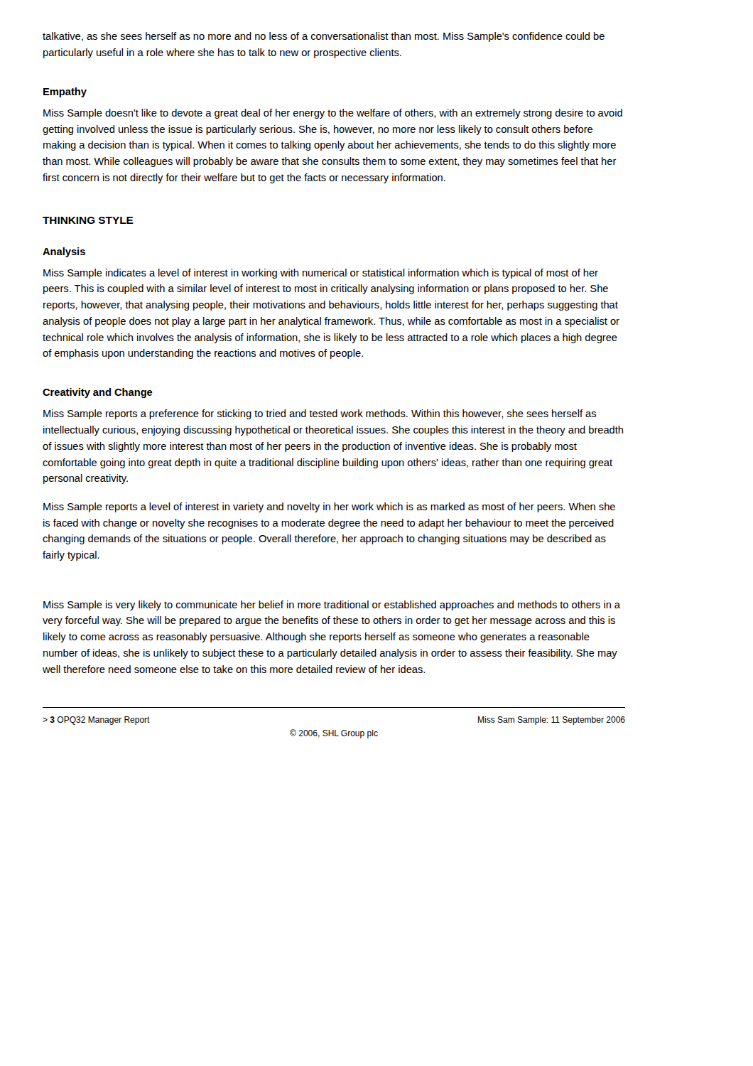talkative, as she sees herself as no more and no less of a conversationalist than most. Miss Sample's confidence could be particularly useful in a role where she has to talk to new or prospective clients.
Empathy
Miss Sample doesn't like to devote a great deal of her energy to the welfare of others, with an extremely strong desire to avoid getting involved unless the issue is particularly serious. She is, however, no more nor less likely to consult others before making a decision than is typical. When it comes to talking openly about her achievements, she tends to do this slightly more than most. While colleagues will probably be aware that she consults them to some extent, they may sometimes feel that her first concern is not directly for their welfare but to get the facts or necessary information.
THINKING STYLE
Analysis
Miss Sample indicates a level of interest in working with numerical or statistical information which is typical of most of her peers. This is coupled with a similar level of interest to most in critically analysing information or plans proposed to her. She reports, however, that analysing people, their motivations and behaviours, holds little interest for her, perhaps suggesting that analysis of people does not play a large part in her analytical framework. Thus, while as comfortable as most in a specialist or technical role which involves the analysis of information, she is likely to be less attracted to a role which places a high degree of emphasis upon understanding the reactions and motives of people.
Creativity and Change
Miss Sample reports a preference for sticking to tried and tested work methods. Within this however, she sees herself as intellectually curious, enjoying discussing hypothetical or theoretical issues. She couples this interest in the theory and breadth of issues with slightly more interest than most of her peers in the production of inventive ideas. She is probably most comfortable going into great depth in quite a traditional discipline building upon others' ideas, rather than one requiring great personal creativity.
Miss Sample reports a level of interest in variety and novelty in her work which is as marked as most of her peers. When she is faced with change or novelty she recognises to a moderate degree the need to adapt her behaviour to meet the perceived changing demands of the situations or people. Overall therefore, her approach to changing situations may be described as fairly typical.
Miss Sample is very likely to communicate her belief in more traditional or established approaches and methods to others in a very forceful way. She will be prepared to argue the benefits of these to others in order to get her message across and this is likely to come across as reasonably persuasive. Although she reports herself as someone who generates a reasonable number of ideas, she is unlikely to subject these to a particularly detailed analysis in order to assess their feasibility. She may well therefore need someone else to take on this more detailed review of her ideas.
> 3 OPQ32 Manager Report
Miss Sam Sample: 11 September 2006
© 2006, SHL Group plc